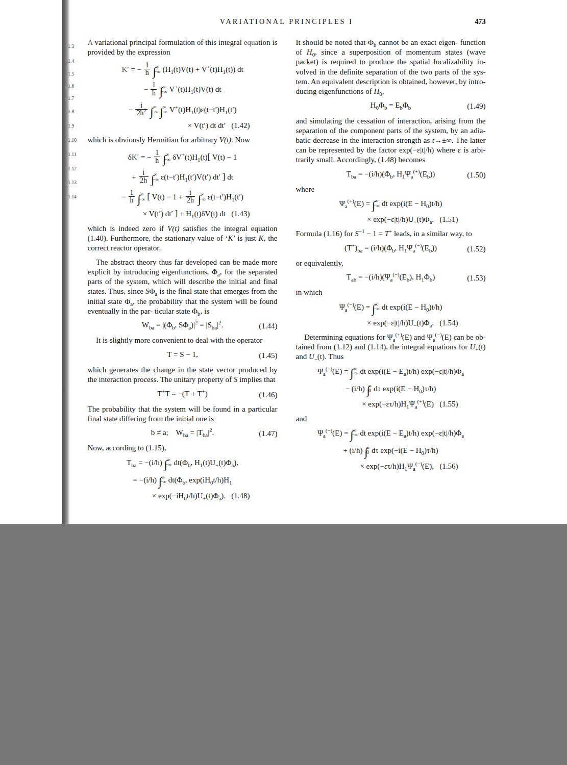Variational Principles I 473
1.3
1.4
1.5
1.6
1.7
1.8
1.9
1.10
1.11
1.12
1.13
1.14
A variational principal formulation of this integral equation is provided by the expression
K′ = − 1 h ∫∞−∞ (H1(t)V(t) + V+(t)H1(t)) dt − 1 h ∫∞−∞ V+(t)H1(t)V(t) dt − i 2h2 ∫∞−∞ ∫∞−∞ V+(t)H1(t)ε(t−t′)H1(t′) × V(t′) dt dt′ (1.42)
which is obviously Hermitian for arbitrary V(t). Now
δK′ = − 1 h ∫∞−∞ δV+(t)H1(t)[ V(t) − 1 + i 2h ∫∞−∞ ε(t−t′)H1(t′)V(t′) dt′ ] dt − 1 h ∫∞−∞ [ V(t) − 1 + i 2h ∫∞−∞ ε(t−t′)H1(t′) × V(t′) dt′ ] + H1(t)δV(t) dt (1.43)
which is indeed zero if V(t) satisfies the integral equation (1.40). Furthermore, the stationary value of ‘K’ is just K, the correct reactor operator.
The abstract theory thus far developed can be made more explicit by introducing eigenfunctions, Φa, for the separated parts of the system, which will describe the initial and final states. Thus, since SΦa is the final state that emerges from the initial state Φa, the probability that the system will be found eventually in the par- ticular state Φb, is
Wba = |(Φb, SΦa)|2 = |Sba|2. (1.44)
It is slightly more convenient to deal with the operator
T = S − 1, (1.45)
which generates the change in the state vector produced by the interaction process. The unitary property of S implies that
T+T = −(T + T+) (1.46)
The probability that the system will be found in a particular final state differing from the initial one is
b ≠ a; Wba = |Tba|2. (1.47)
Now, according to (1.15),
Tba = −(i/h) ∫∞−∞ dt(Φb, H1(t)U+(t)Φa), = −(i/h) ∫∞−∞ dt(Φb, exp(iH0t/h)H1 × exp(−iH0t/h)U+(t)Φa). (1.48)
It should be noted that Φb cannot be an exact eigen- function of H0, since a superposition of momentum states (wave packet) is required to produce the spatial localizability involved in the definite separation of the two parts of the system. An equivalent description is obtained, however, by introducing eigenfunctions of H0,
H0Φb = EbΦb (1.49)
and simulating the cessation of interaction, arising from the separation of the component parts of the system, by an adiabatic decrease in the interaction strength as t→±∞. The latter can be represented by the factor exp(−ε|t|/h) where ε is arbitrarily small. Accordingly, (1.48) becomes
Tba = −(i/h)(Φb, H1Ψa(+)(Eb)) (1.50)
where
Ψa(+)(E) = ∫∞−∞ dt exp(i(E − H0)t/h) × exp(−ε|t|/h)U+(t)Φa. (1.51)
Formula (1.16) for S−1 − 1 = T+ leads, in a similar way, to
(T+)ba = (i/h)(Φb, H1Ψa(−)(Eb)) (1.52)
or equivalently,
Tab = −(i/h)(Ψa(−)(Eb), H1Φb) (1.53)
in which
Ψa(−)(E) = ∫∞−∞ dt exp(i(E − H0)t/h) × exp(−ε|t|/h)U−(t)Φa. (1.54)
Determining equations for Ψa(+)(E) and Ψa(−)(E) can be obtained from (1.12) and (1.14), the integral equations for U+(t) and U−(t). Thus
Ψa(+)(E) = ∫∞−∞ dt exp(i(E − Ea)t/h) exp(−ε|t|/h)Φa − (i/h) ∫∞0 dτ exp(i(E − H0)τ/h) × exp(−ετ/h)H1Ψa(+)(E) (1.55)
and
Ψa(−)(E) = ∫∞−∞ dt exp(i(E − Ea)t/h) exp(−ε|t|/h)Φa + (i/h) ∫∞0 dτ exp(−i(E − H0)τ/h) × exp(−ετ/h)H1Ψa(−)(E), (1.56)